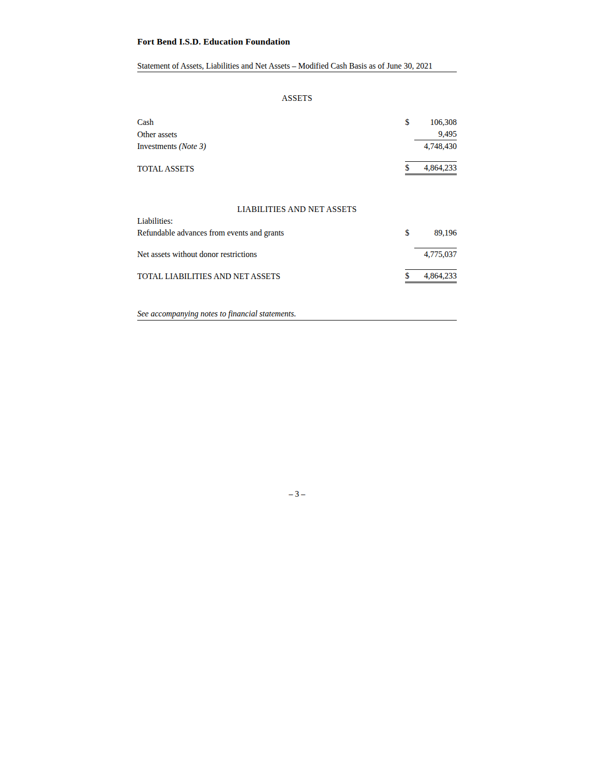Fort Bend I.S.D. Education Foundation
Statement of Assets, Liabilities and Net Assets – Modified Cash Basis as of June 30, 2021
ASSETS
| Cash | $ | 106,308 |
| Other assets | | 9,495 |
| Investments (Note 3) | | 4,748,430 |
| TOTAL ASSETS | $ | 4,864,233 |
| LIABILITIES AND NET ASSETS |
| Liabilities: | | |
| Refundable advances from events and grants | $ | 89,196 |
| Net assets without donor restrictions | | 4,775,037 |
| TOTAL LIABILITIES AND NET ASSETS | $ | 4,864,233 |
See accompanying notes to financial statements.
– 3 –